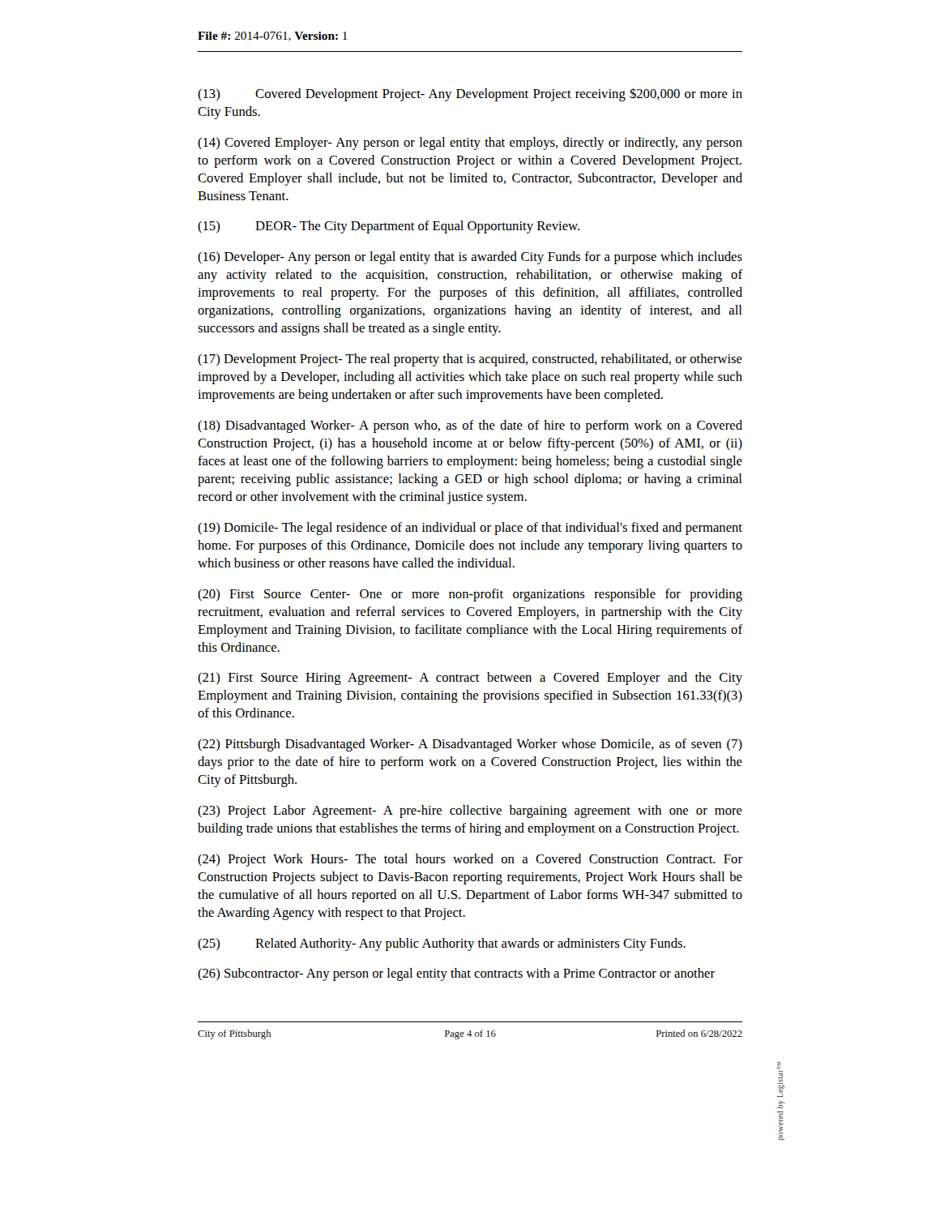File #: 2014-0761, Version: 1
(13) Covered Development Project- Any Development Project receiving $200,000 or more in City Funds.
(14) Covered Employer- Any person or legal entity that employs, directly or indirectly, any person to perform work on a Covered Construction Project or within a Covered Development Project. Covered Employer shall include, but not be limited to, Contractor, Subcontractor, Developer and Business Tenant.
(15) DEOR- The City Department of Equal Opportunity Review.
(16) Developer- Any person or legal entity that is awarded City Funds for a purpose which includes any activity related to the acquisition, construction, rehabilitation, or otherwise making of improvements to real property. For the purposes of this definition, all affiliates, controlled organizations, controlling organizations, organizations having an identity of interest, and all successors and assigns shall be treated as a single entity.
(17) Development Project- The real property that is acquired, constructed, rehabilitated, or otherwise improved by a Developer, including all activities which take place on such real property while such improvements are being undertaken or after such improvements have been completed.
(18) Disadvantaged Worker- A person who, as of the date of hire to perform work on a Covered Construction Project, (i) has a household income at or below fifty-percent (50%) of AMI, or (ii) faces at least one of the following barriers to employment: being homeless; being a custodial single parent; receiving public assistance; lacking a GED or high school diploma; or having a criminal record or other involvement with the criminal justice system.
(19) Domicile- The legal residence of an individual or place of that individual's fixed and permanent home. For purposes of this Ordinance, Domicile does not include any temporary living quarters to which business or other reasons have called the individual.
(20) First Source Center- One or more non-profit organizations responsible for providing recruitment, evaluation and referral services to Covered Employers, in partnership with the City Employment and Training Division, to facilitate compliance with the Local Hiring requirements of this Ordinance.
(21) First Source Hiring Agreement- A contract between a Covered Employer and the City Employment and Training Division, containing the provisions specified in Subsection 161.33(f)(3) of this Ordinance.
(22) Pittsburgh Disadvantaged Worker- A Disadvantaged Worker whose Domicile, as of seven (7) days prior to the date of hire to perform work on a Covered Construction Project, lies within the City of Pittsburgh.
(23) Project Labor Agreement- A pre-hire collective bargaining agreement with one or more building trade unions that establishes the terms of hiring and employment on a Construction Project.
(24) Project Work Hours- The total hours worked on a Covered Construction Contract. For Construction Projects subject to Davis-Bacon reporting requirements, Project Work Hours shall be the cumulative of all hours reported on all U.S. Department of Labor forms WH-347 submitted to the Awarding Agency with respect to that Project.
(25) Related Authority- Any public Authority that awards or administers City Funds.
(26) Subcontractor- Any person or legal entity that contracts with a Prime Contractor or another
City of Pittsburgh Page 4 of 16 Printed on 6/28/2022
powered by Legistar™